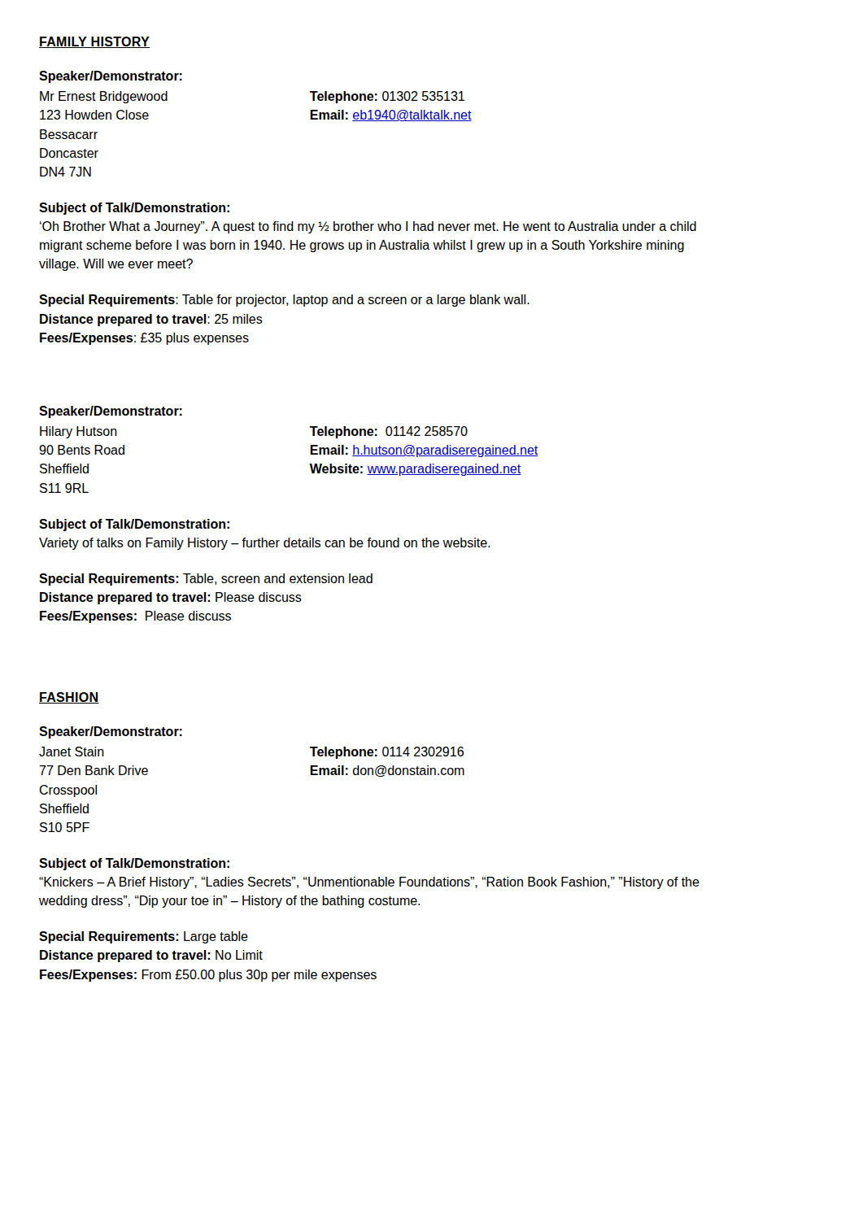FAMILY HISTORY
Speaker/Demonstrator:
| Mr Ernest Bridgewood | Telephone: 01302 535131 |
| 123 Howden Close | Email: eb1940@talktalk.net |
| Bessacarr | |
| Doncaster | |
| DN4 7JN | |
Subject of Talk/Demonstration:
‘Oh Brother What a Journey”. A quest to find my ½ brother who I had never met. He went to Australia under a child migrant scheme before I was born in 1940. He grows up in Australia whilst I grew up in a South Yorkshire mining village. Will we ever meet?
Special Requirements: Table for projector, laptop and a screen or a large blank wall.
Distance prepared to travel: 25 miles
Fees/Expenses: £35 plus expenses
Speaker/Demonstrator:
| Hilary Hutson | Telephone: 01142 258570 |
| 90 Bents Road | Email: h.hutson@paradiseregained.net |
| Sheffield | Website: www.paradiseregained.net |
| S11 9RL | |
Subject of Talk/Demonstration:
Variety of talks on Family History – further details can be found on the website.
Special Requirements: Table, screen and extension lead
Distance prepared to travel: Please discuss
Fees/Expenses: Please discuss
FASHION
Speaker/Demonstrator:
| Janet Stain | Telephone: 0114 2302916 |
| 77 Den Bank Drive | Email: don@donstain.com |
| Crosspool | |
| Sheffield | |
| S10 5PF | |
Subject of Talk/Demonstration:
“Knickers – A Brief History”, “Ladies Secrets”, “Unmentionable Foundations”, “Ration Book Fashion,” ”History of the wedding dress”, “Dip your toe in” – History of the bathing costume.
Special Requirements: Large table
Distance prepared to travel: No Limit
Fees/Expenses: From £50.00 plus 30p per mile expenses